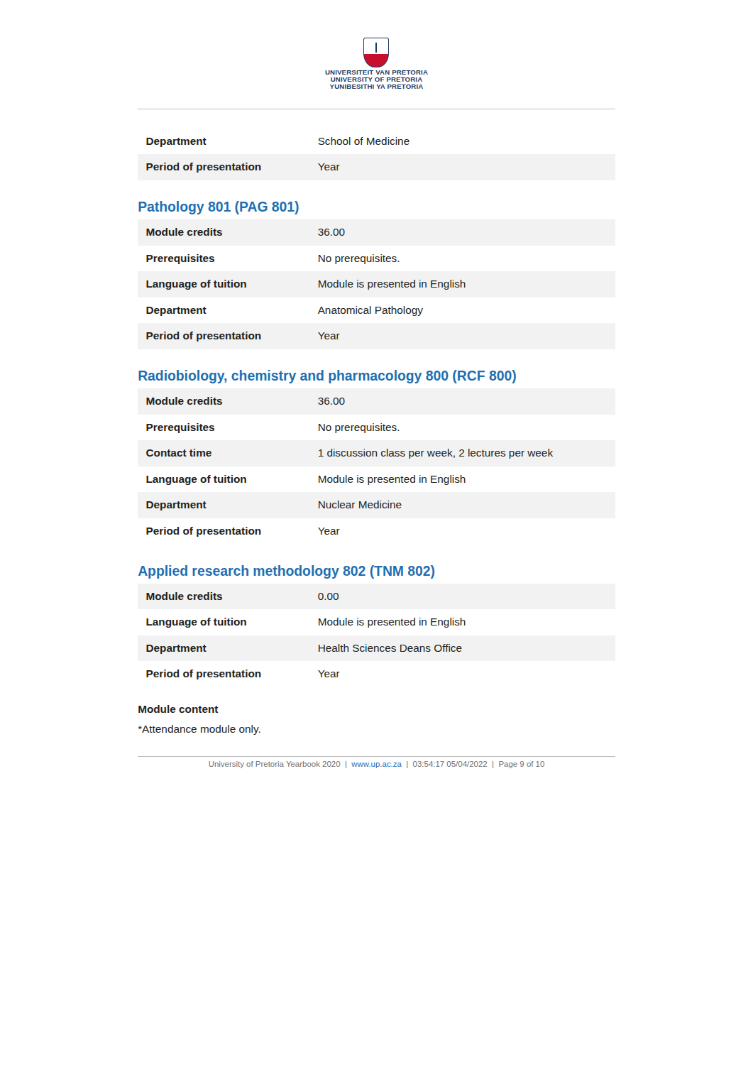UNIVERSITEIT VAN PRETORIA UNIVERSITY OF PRETORIA YUNIBESITHI YA PRETORIA
| Department | School of Medicine |
| Period of presentation | Year |
Pathology 801 (PAG 801)
| Module credits | 36.00 |
| Prerequisites | No prerequisites. |
| Language of tuition | Module is presented in English |
| Department | Anatomical Pathology |
| Period of presentation | Year |
Radiobiology, chemistry and pharmacology 800 (RCF 800)
| Module credits | 36.00 |
| Prerequisites | No prerequisites. |
| Contact time | 1 discussion class per week, 2 lectures per week |
| Language of tuition | Module is presented in English |
| Department | Nuclear Medicine |
| Period of presentation | Year |
Applied research methodology 802 (TNM 802)
| Module credits | 0.00 |
| Language of tuition | Module is presented in English |
| Department | Health Sciences Deans Office |
| Period of presentation | Year |
Module content
*Attendance module only.
University of Pretoria Yearbook 2020 | www.up.ac.za | 03:54:17 05/04/2022 | Page 9 of 10